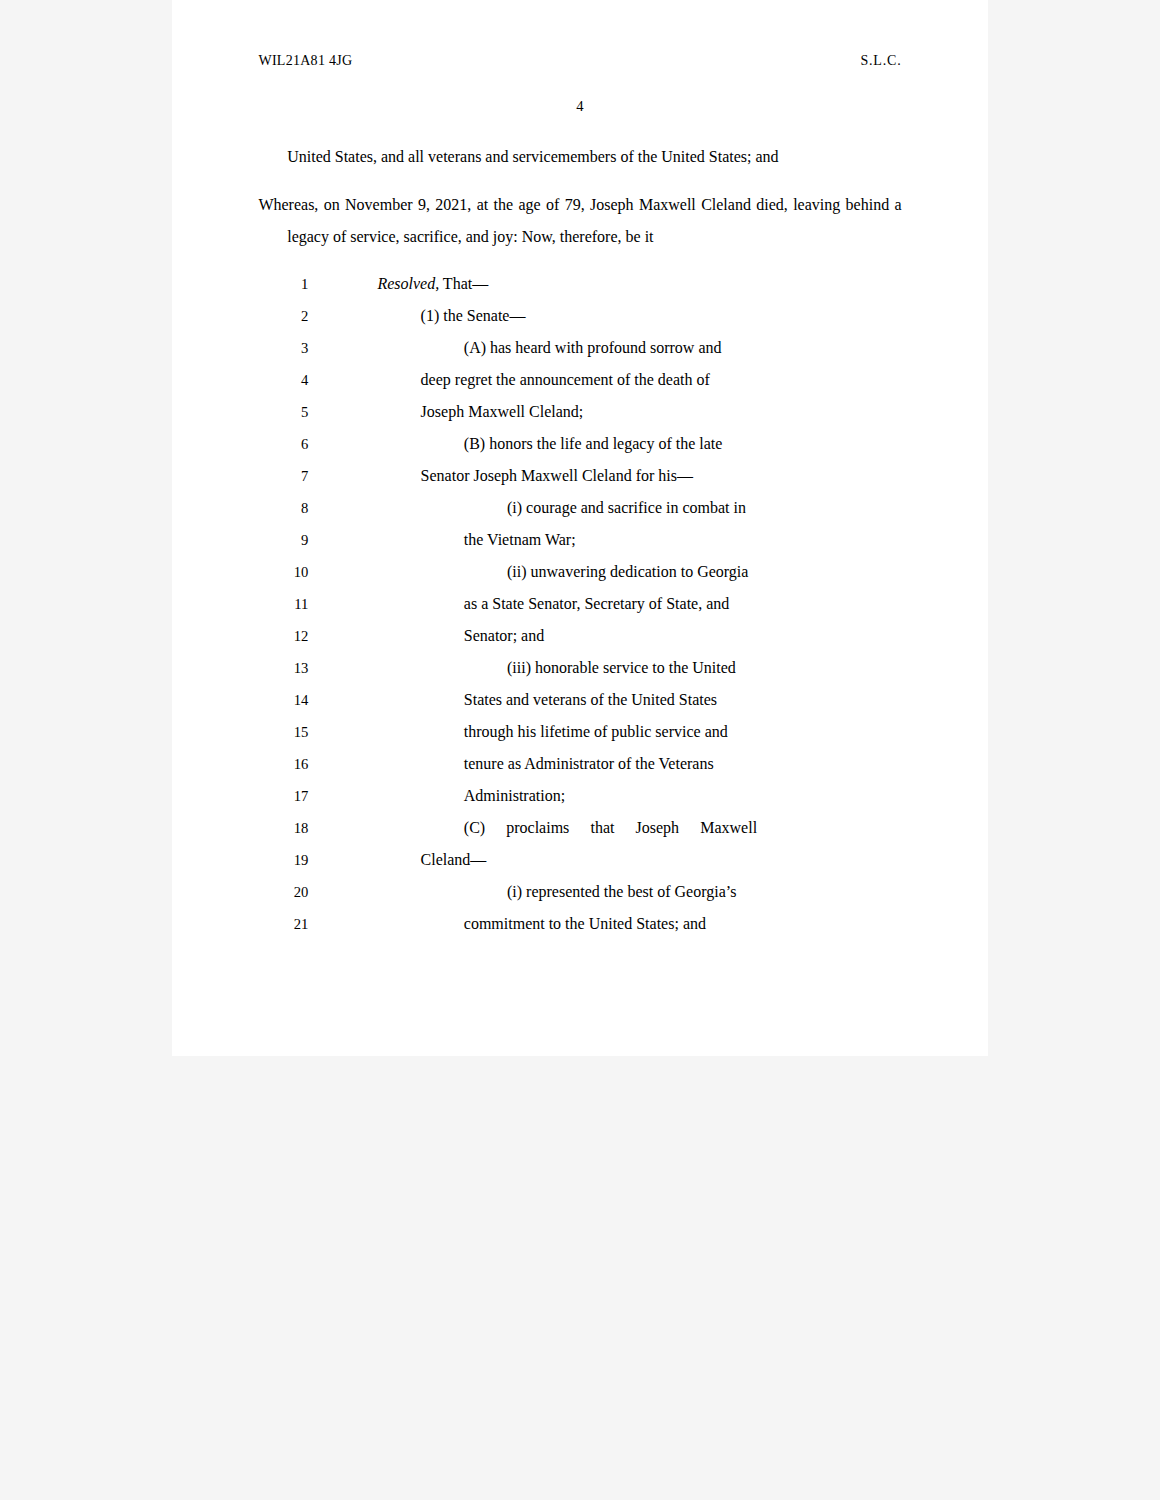WIL21A81 4JG S.L.C.
4
United States, and all veterans and servicemembers of the United States; and
Whereas, on November 9, 2021, at the age of 79, Joseph Maxwell Cleland died, leaving behind a legacy of service, sacrifice, and joy: Now, therefore, be it
1
Resolved, That—
2
(1) the Senate—
3
(A) has heard with profound sorrow and
4
deep regret the announcement of the death of
5
Joseph Maxwell Cleland;
6
(B) honors the life and legacy of the late
7
Senator Joseph Maxwell Cleland for his—
8
(i) courage and sacrifice in combat in
9
the Vietnam War;
10
(ii) unwavering dedication to Georgia
11
as a State Senator, Secretary of State, and
12
Senator; and
13
(iii) honorable service to the United
14
States and veterans of the United States
15
through his lifetime of public service and
16
tenure as Administrator of the Veterans
17
Administration;
18
(C) proclaims that Joseph Maxwell
19
Cleland—
20
(i) represented the best of Georgia’s
21
commitment to the United States; and